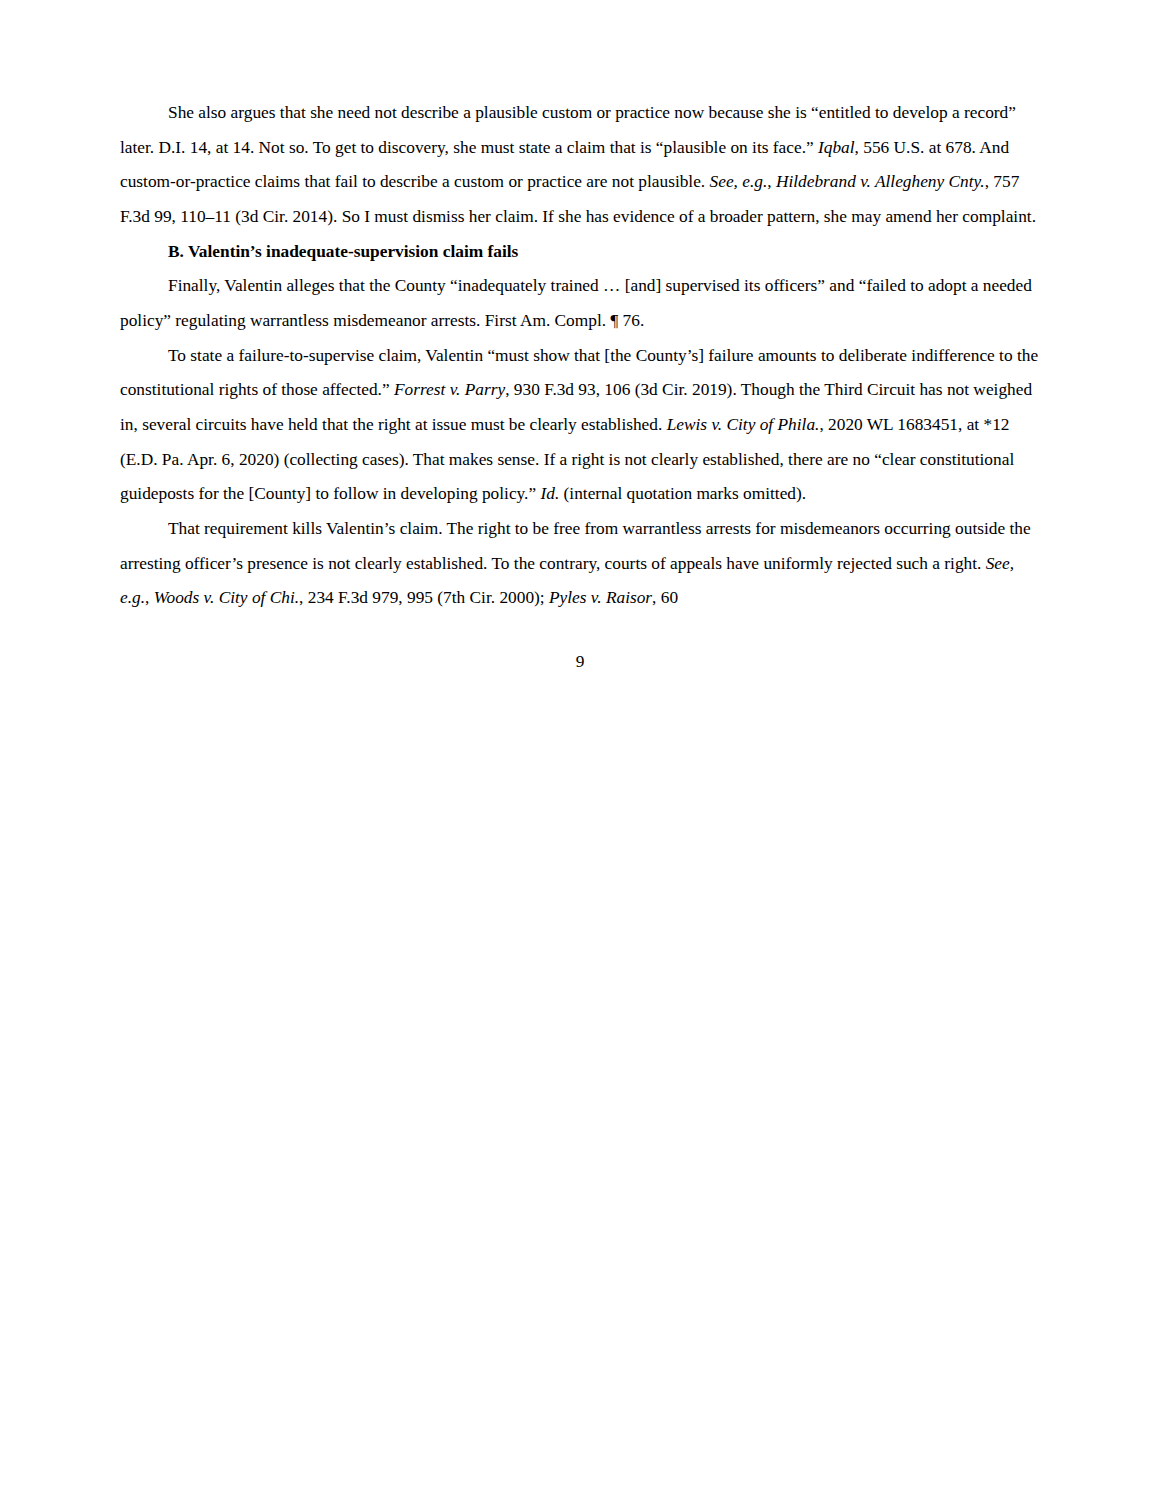She also argues that she need not describe a plausible custom or practice now because she is “entitled to develop a record” later. D.I. 14, at 14. Not so. To get to discovery, she must state a claim that is “plausible on its face.” Iqbal, 556 U.S. at 678. And custom-or-practice claims that fail to describe a custom or practice are not plausible. See, e.g., Hildebrand v. Allegheny Cnty., 757 F.3d 99, 110–11 (3d Cir. 2014). So I must dismiss her claim. If she has evidence of a broader pattern, she may amend her complaint.
B. Valentin’s inadequate-supervision claim fails
Finally, Valentin alleges that the County “inadequately trained … [and] supervised its officers” and “failed to adopt a needed policy” regulating warrantless misdemeanor arrests. First Am. Compl. ¶ 76.
To state a failure-to-supervise claim, Valentin “must show that [the County’s] failure amounts to deliberate indifference to the constitutional rights of those affected.” Forrest v. Parry, 930 F.3d 93, 106 (3d Cir. 2019). Though the Third Circuit has not weighed in, several circuits have held that the right at issue must be clearly established. Lewis v. City of Phila., 2020 WL 1683451, at *12 (E.D. Pa. Apr. 6, 2020) (collecting cases). That makes sense. If a right is not clearly established, there are no “clear constitutional guideposts for the [County] to follow in developing policy.” Id. (internal quotation marks omitted).
That requirement kills Valentin’s claim. The right to be free from warrantless arrests for misdemeanors occurring outside the arresting officer’s presence is not clearly established. To the contrary, courts of appeals have uniformly rejected such a right. See, e.g., Woods v. City of Chi., 234 F.3d 979, 995 (7th Cir. 2000); Pyles v. Raisor, 60
9